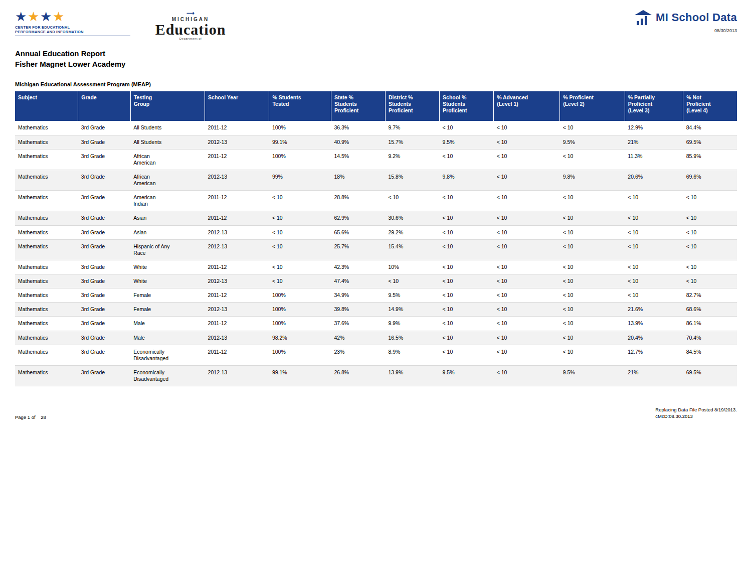★★★★
CENTER FOR EDUCATIONAL
PERFORMANCE AND INFORMATION
⟶
MICHIGAN
Education
Department of
MI School Data
08/30/2013
Annual Education Report
Fisher Magnet Lower Academy
Michigan Educational Assessment Program (MEAP)
| Subject | Grade | Testing Group | School Year | % Students Tested | State % Students Proficient | District % Students Proficient | School % Students Proficient | % Advanced (Level 1) | % Proficient (Level 2) | % Partially Proficient (Level 3) | % Not Proficient (Level 4) |
| --- | --- | --- | --- | --- | --- | --- | --- | --- | --- | --- | --- |
| Mathematics | 3rd Grade | All Students | 2011-12 | 100% | 36.3% | 9.7% | < 10 | < 10 | < 10 | 12.9% | 84.4% |
| Mathematics | 3rd Grade | All Students | 2012-13 | 99.1% | 40.9% | 15.7% | 9.5% | < 10 | 9.5% | 21% | 69.5% |
| Mathematics | 3rd Grade | African American | 2011-12 | 100% | 14.5% | 9.2% | < 10 | < 10 | < 10 | 11.3% | 85.9% |
| Mathematics | 3rd Grade | African American | 2012-13 | 99% | 18% | 15.8% | 9.8% | < 10 | 9.8% | 20.6% | 69.6% |
| Mathematics | 3rd Grade | American Indian | 2011-12 | < 10 | 28.8% | < 10 | < 10 | < 10 | < 10 | < 10 | < 10 |
| Mathematics | 3rd Grade | Asian | 2011-12 | < 10 | 62.9% | 30.6% | < 10 | < 10 | < 10 | < 10 | < 10 |
| Mathematics | 3rd Grade | Asian | 2012-13 | < 10 | 65.6% | 29.2% | < 10 | < 10 | < 10 | < 10 | < 10 |
| Mathematics | 3rd Grade | Hispanic of Any Race | 2012-13 | < 10 | 25.7% | 15.4% | < 10 | < 10 | < 10 | < 10 | < 10 |
| Mathematics | 3rd Grade | White | 2011-12 | < 10 | 42.3% | 10% | < 10 | < 10 | < 10 | < 10 | < 10 |
| Mathematics | 3rd Grade | White | 2012-13 | < 10 | 47.4% | < 10 | < 10 | < 10 | < 10 | < 10 | < 10 |
| Mathematics | 3rd Grade | Female | 2011-12 | 100% | 34.9% | 9.5% | < 10 | < 10 | < 10 | < 10 | 82.7% |
| Mathematics | 3rd Grade | Female | 2012-13 | 100% | 39.8% | 14.9% | < 10 | < 10 | < 10 | 21.6% | 68.6% |
| Mathematics | 3rd Grade | Male | 2011-12 | 100% | 37.6% | 9.9% | < 10 | < 10 | < 10 | 13.9% | 86.1% |
| Mathematics | 3rd Grade | Male | 2012-13 | 98.2% | 42% | 16.5% | < 10 | < 10 | < 10 | 20.4% | 70.4% |
| Mathematics | 3rd Grade | Economically Disadvantaged | 2011-12 | 100% | 23% | 8.9% | < 10 | < 10 | < 10 | 12.7% | 84.5% |
| Mathematics | 3rd Grade | Economically Disadvantaged | 2012-13 | 99.1% | 26.8% | 13.9% | 9.5% | < 10 | 9.5% | 21% | 69.5% |
Page 1 of 28
Replacing Data File Posted 8/19/2013.
cMcD:08.30.2013